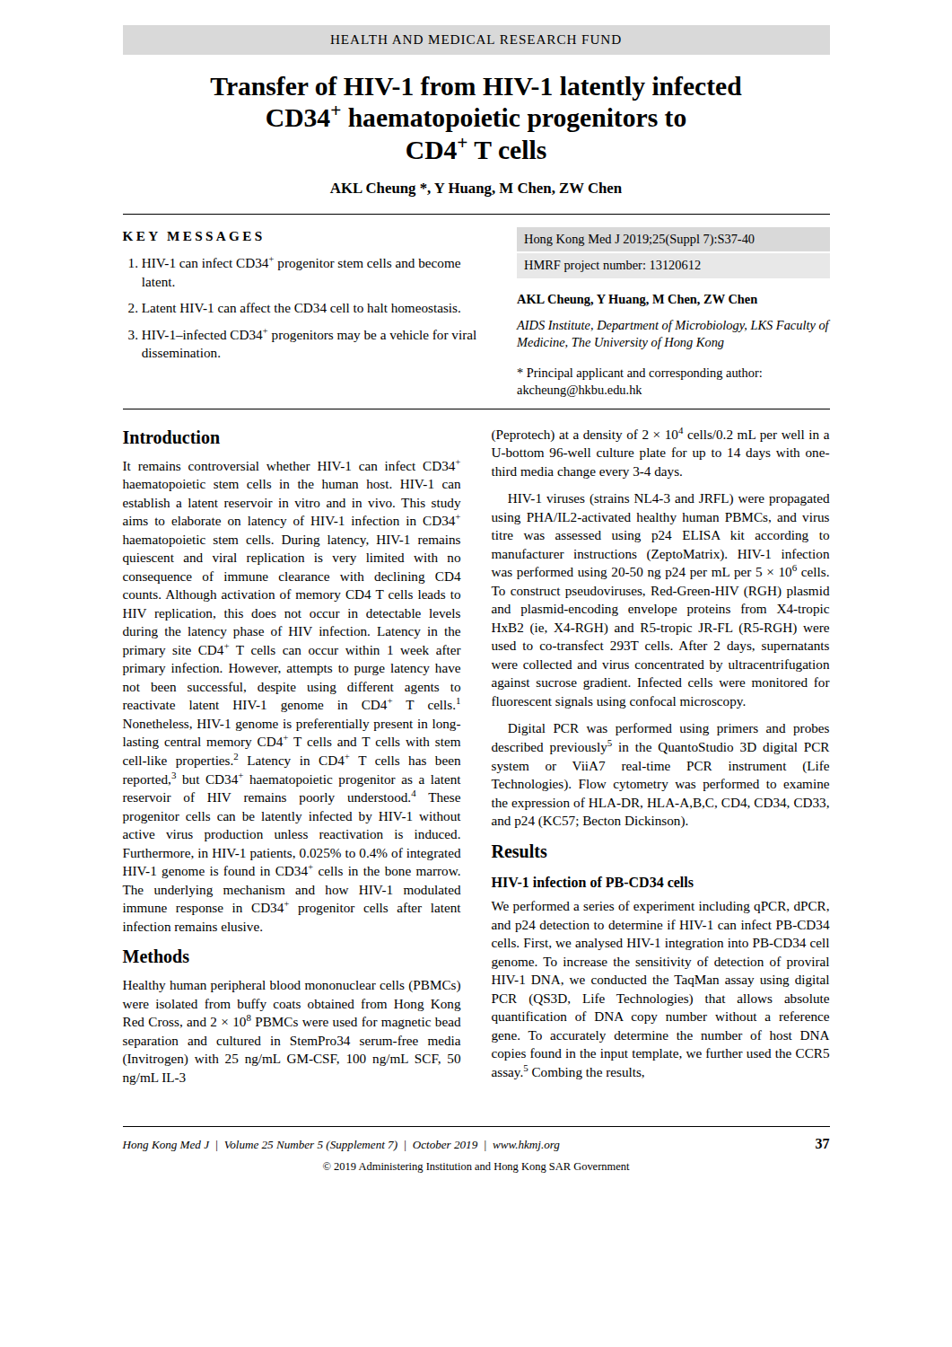HEALTH AND MEDICAL RESEARCH FUND
Transfer of HIV-1 from HIV-1 latently infected
CD34+ haematopoietic progenitors to
CD4+ T cells
AKL Cheung *, Y Huang, M Chen, ZW Chen
Key messages
HIV-1 can infect CD34+ progenitor stem cells and become latent.
Latent HIV-1 can affect the CD34 cell to halt homeostasis.
HIV-1–infected CD34+ progenitors may be a vehicle for viral dissemination.
Hong Kong Med J 2019;25(Suppl 7):S37-40
HMRF project number: 13120612
AKL Cheung, Y Huang, M Chen, ZW Chen
AIDS Institute, Department of Microbiology, LKS Faculty of Medicine, The University of Hong Kong
* Principal applicant and corresponding author: akcheung@hkbu.edu.hk
Introduction
It remains controversial whether HIV-1 can infect CD34+ haematopoietic stem cells in the human host. HIV-1 can establish a latent reservoir in vitro and in vivo. This study aims to elaborate on latency of HIV-1 infection in CD34+ haematopoietic stem cells. During latency, HIV-1 remains quiescent and viral replication is very limited with no consequence of immune clearance with declining CD4 counts. Although activation of memory CD4 T cells leads to HIV replication, this does not occur in detectable levels during the latency phase of HIV infection. Latency in the primary site CD4+ T cells can occur within 1 week after primary infection. However, attempts to purge latency have not been successful, despite using different agents to reactivate latent HIV-1 genome in CD4+ T cells.1 Nonetheless, HIV-1 genome is preferentially present in long-lasting central memory CD4+ T cells and T cells with stem cell-like properties.2 Latency in CD4+ T cells has been reported,3 but CD34+ haematopoietic progenitor as a latent reservoir of HIV remains poorly understood.4 These progenitor cells can be latently infected by HIV-1 without active virus production unless reactivation is induced. Furthermore, in HIV-1 patients, 0.025% to 0.4% of integrated HIV-1 genome is found in CD34+ cells in the bone marrow. The underlying mechanism and how HIV-1 modulated immune response in CD34+ progenitor cells after latent infection remains elusive.
Methods
Healthy human peripheral blood mononuclear cells (PBMCs) were isolated from buffy coats obtained from Hong Kong Red Cross, and 2 × 108 PBMCs were used for magnetic bead separation and cultured in StemPro34 serum-free media (Invitrogen) with 25 ng/mL GM-CSF, 100 ng/mL SCF, 50 ng/mL IL-3
(Peprotech) at a density of 2 × 104 cells/0.2 mL per well in a U-bottom 96-well culture plate for up to 14 days with one-third media change every 3-4 days.
HIV-1 viruses (strains NL4-3 and JRFL) were propagated using PHA/IL2-activated healthy human PBMCs, and virus titre was assessed using p24 ELISA kit according to manufacturer instructions (ZeptoMatrix). HIV-1 infection was performed using 20-50 ng p24 per mL per 5 × 106 cells. To construct pseudoviruses, Red-Green-HIV (RGH) plasmid and plasmid-encoding envelope proteins from X4-tropic HxB2 (ie, X4-RGH) and R5-tropic JR-FL (R5-RGH) were used to co-transfect 293T cells. After 2 days, supernatants were collected and virus concentrated by ultracentrifugation against sucrose gradient. Infected cells were monitored for fluorescent signals using confocal microscopy.
Digital PCR was performed using primers and probes described previously5 in the QuantoStudio 3D digital PCR system or ViiA7 real-time PCR instrument (Life Technologies). Flow cytometry was performed to examine the expression of HLA-DR, HLA-A,B,C, CD4, CD34, CD33, and p24 (KC57; Becton Dickinson).
Results
HIV-1 infection of PB-CD34 cells
We performed a series of experiment including qPCR, dPCR, and p24 detection to determine if HIV-1 can infect PB-CD34 cells. First, we analysed HIV-1 integration into PB-CD34 cell genome. To increase the sensitivity of detection of proviral HIV-1 DNA, we conducted the TaqMan assay using digital PCR (QS3D, Life Technologies) that allows absolute quantification of DNA copy number without a reference gene. To accurately determine the number of host DNA copies found in the input template, we further used the CCR5 assay.5 Combing the results,
Hong Kong Med J | Volume 25 Number 5 (Supplement 7) | October 2019 | www.hkmj.org
37
© 2019 Administering Institution and Hong Kong SAR Government